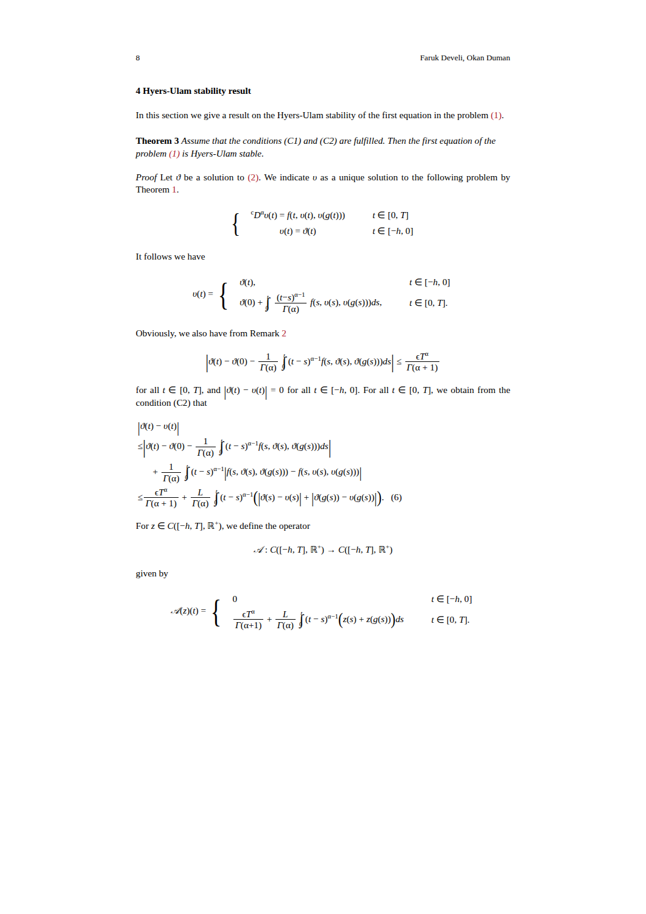8 Faruk Develi, Okan Duman
4 Hyers-Ulam stability result
In this section we give a result on the Hyers-Ulam stability of the first equation in the problem (1).
Theorem 3 Assume that the conditions (C1) and (C2) are fulfilled. Then the first equation of the problem (1) is Hyers-Ulam stable.
Proof Let ϑ be a solution to (2). We indicate υ as a unique solution to the following problem by Theorem 1.
{
| c D α υ ( t ) = f ( t , υ ( t ), υ ( g ( t ))) | t ∈ [0, T ] |
| υ ( t ) = ϑ ( t ) | t ∈ [− h , 0] |
It follows we have
υ(t) = {
| ϑ ( t ), | t ∈ [− h , 0] |
| ϑ (0) + ∫ t 0 ( t − s ) α−1 Γ (α) f ( s , υ ( s ), υ ( g ( s ))) ds , | t ∈ [0, T ]. |
Obviously, we also have from Remark 2
|ϑ(t) − ϑ(0) − 1 Γ(α) ∫t 0(t − s)α−1f(s, ϑ(s), ϑ(g(s)))ds| ≤ ϵTα Γ(α + 1)
for all t ∈ [0, T], and |ϑ(t) − υ(t)| = 0 for all t ∈ [−h, 0]. For all t ∈ [0, T], we obtain from the condition (C2) that
|ϑ(t) − υ(t)| ≤|ϑ(t) − ϑ(0) − 1 Γ(α) ∫t 0(t − s)α−1f(s, ϑ(s), ϑ(g(s)))ds| + 1 Γ(α) ∫t 0(t − s)α−1|f(s, ϑ(s), ϑ(g(s))) − f(s, υ(s), υ(g(s)))| ≤ϵTα Γ(α + 1) + LΓ(α) ∫t 0(t − s)α−1(|ϑ(s) − υ(s)| + |ϑ(g(s)) − υ(g(s))|). (6)
For z ∈ C([−h, T], ℝ+), we define the operator
𝒜 : C([−h, T], ℝ+) → C([−h, T], ℝ+)
given by
𝒜(z)(t) = {
| 0 | t ∈ [− h , 0] |
| ϵ T α Γ (α+1) + L Γ (α) ∫ t 0 ( t − s ) α−1 ( z ( s ) + z ( g ( s )) ) ds | t ∈ [0, T ]. |